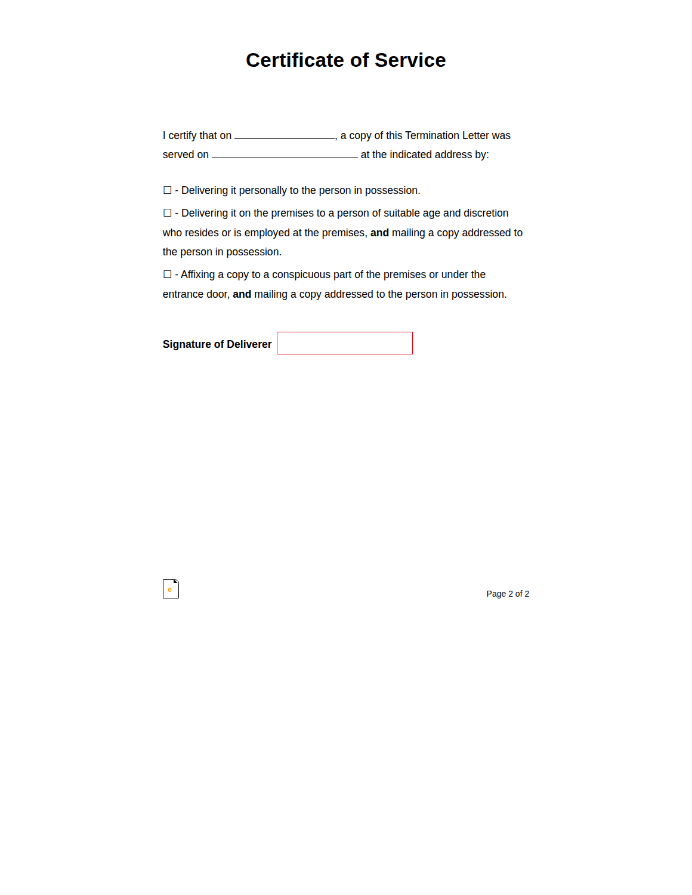Certificate of Service
I certify that on , a copy of this Termination Letter was served on at the indicated address by:
☐ - Delivering it personally to the person in possession.
☐ - Delivering it on the premises to a person of suitable age and discretion who resides or is employed at the premises, and mailing a copy addressed to the person in possession.
☐ - Affixing a copy to a conspicuous part of the premises or under the entrance door, and mailing a copy addressed to the person in possession.
Signature of Deliverer
e
Page 2 of 2